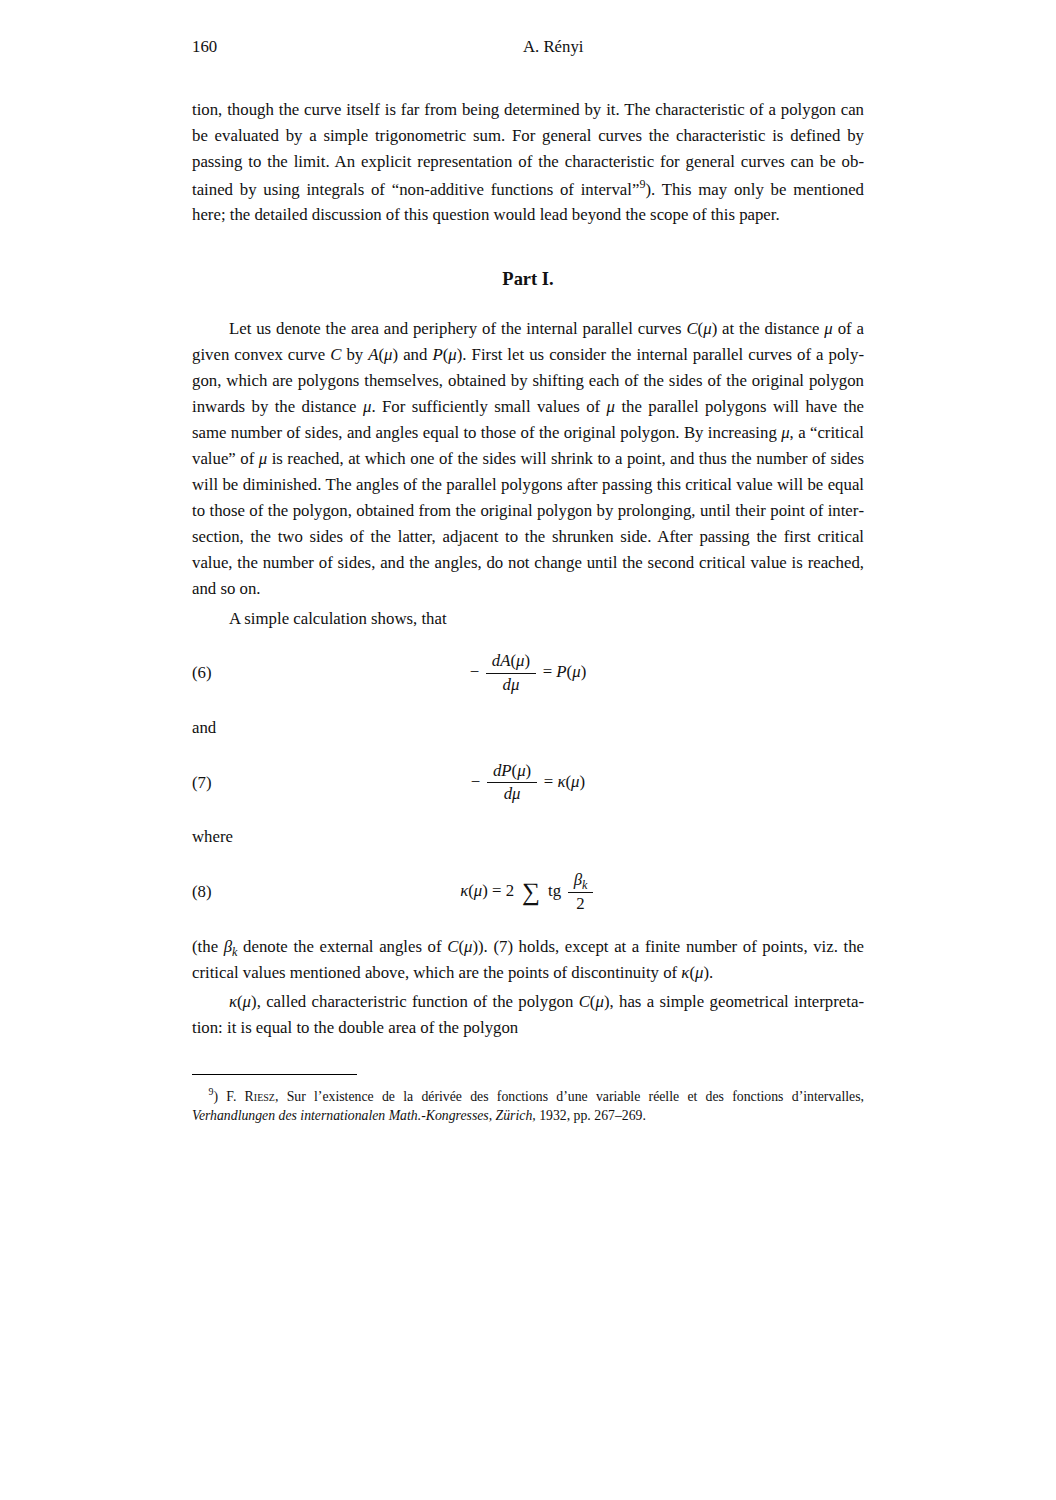160 A. Rényi
tion, though the curve itself is far from being determined by it. The characteristic of a polygon can be evaluated by a simple trigonometric sum. For general curves the characteristic is defined by passing to the limit. An explicit representation of the characteristic for general curves can be obtained by using integrals of “non-additive functions of interval”9). This may only be mentioned here; the detailed discussion of this question would lead beyond the scope of this paper.
Part I.
Let us denote the area and periphery of the internal parallel curves C(μ) at the distance μ of a given convex curve C by A(μ) and P(μ). First let us consider the internal parallel curves of a polygon, which are polygons themselves, obtained by shifting each of the sides of the original polygon inwards by the distance μ. For sufficiently small values of μ the parallel polygons will have the same number of sides, and angles equal to those of the original polygon. By increasing μ, a “critical value” of μ is reached, at which one of the sides will shrink to a point, and thus the number of sides will be diminished. The angles of the parallel polygons after passing this critical value will be equal to those of the polygon, obtained from the original polygon by prolonging, until their point of intersection, the two sides of the latter, adjacent to the shrunken side. After passing the first critical value, the number of sides, and the angles, do not change until the second critical value is reached, and so on.
A simple calculation shows, that
(6) −dA(μ) dμ = P(μ)
and
(7) −dP(μ) dμ = κ(μ)
where
(8) κ(μ) = 2 ∑ tg βk 2
(the βk denote the external angles of C(μ)). (7) holds, except at a finite number of points, viz. the critical values mentioned above, which are the points of discontinuity of κ(μ).
κ(μ), called characteristric function of the polygon C(μ), has a simple geometrical interpretation: it is equal to the double area of the polygon
9) F. Riesz, Sur l’existence de la dérivée des fonctions d’une variable réelle et des fonctions d’intervalles, Verhandlungen des internationalen Math.-Kongresses, Zürich, 1932, pp. 267–269.